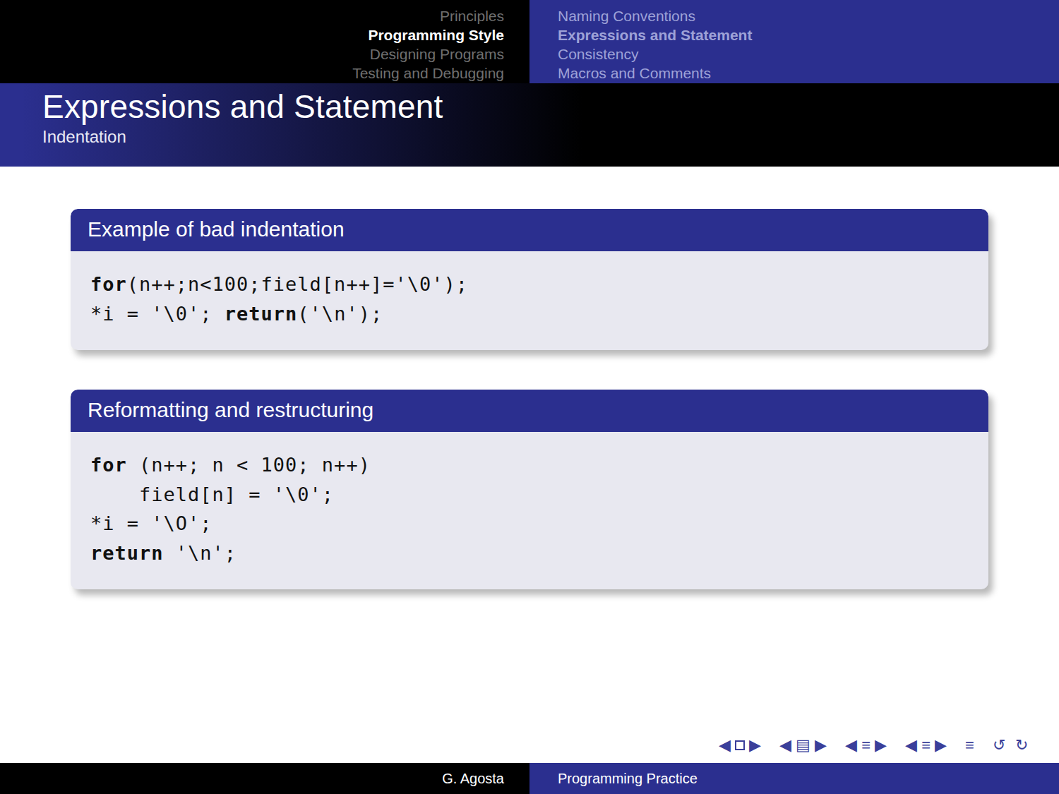Principles
Programming Style
Designing Programs
Testing and Debugging
Naming Conventions
Expressions and Statement
Consistency
Macros and Comments
Expressions and Statement
Indentation
Example of bad indentation
for(n++;n<100;field[n++]='\0');
*i = '\0'; return('\n');
Reformatting and restructuring
for (n++; n < 100; n++)
    field[n] = '\0';
*i = '\O';
return '\n';
G. Agosta
Programming Practice